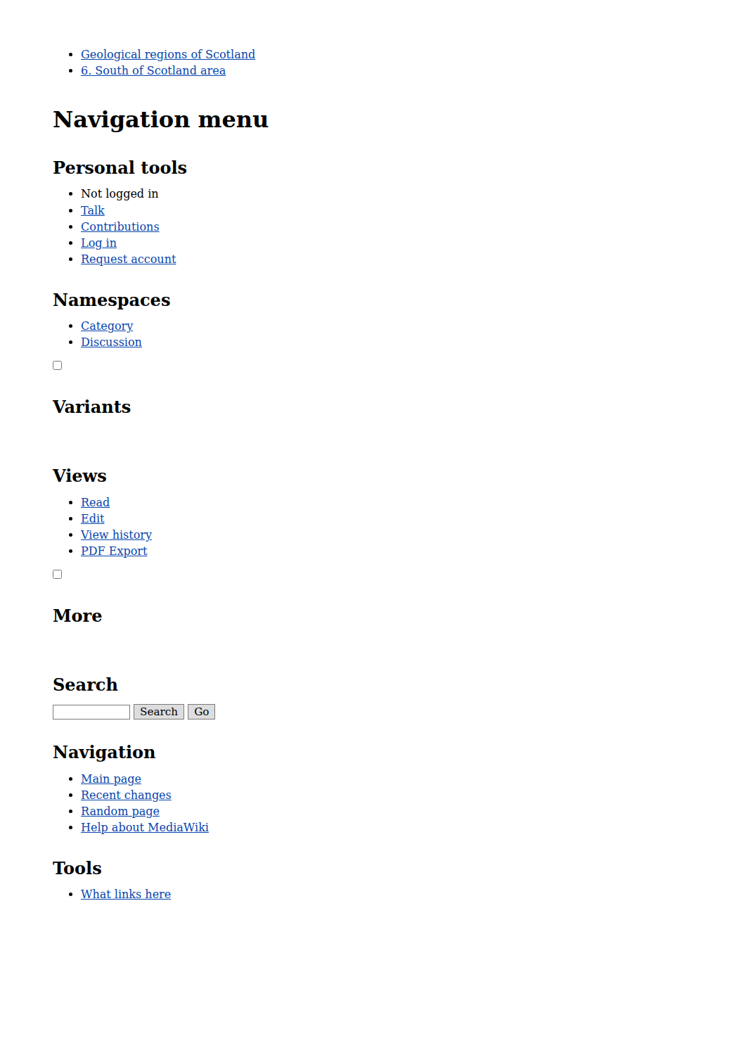Geological regions of Scotland
6. South of Scotland area
Navigation menu
Personal tools
Not logged in
Talk
Contributions
Log in
Request account
Namespaces
Category
Discussion
Variants
Views
Read
Edit
View history
PDF Export
More
Search
Search Go
Navigation
Main page
Recent changes
Random page
Help about MediaWiki
Tools
What links here